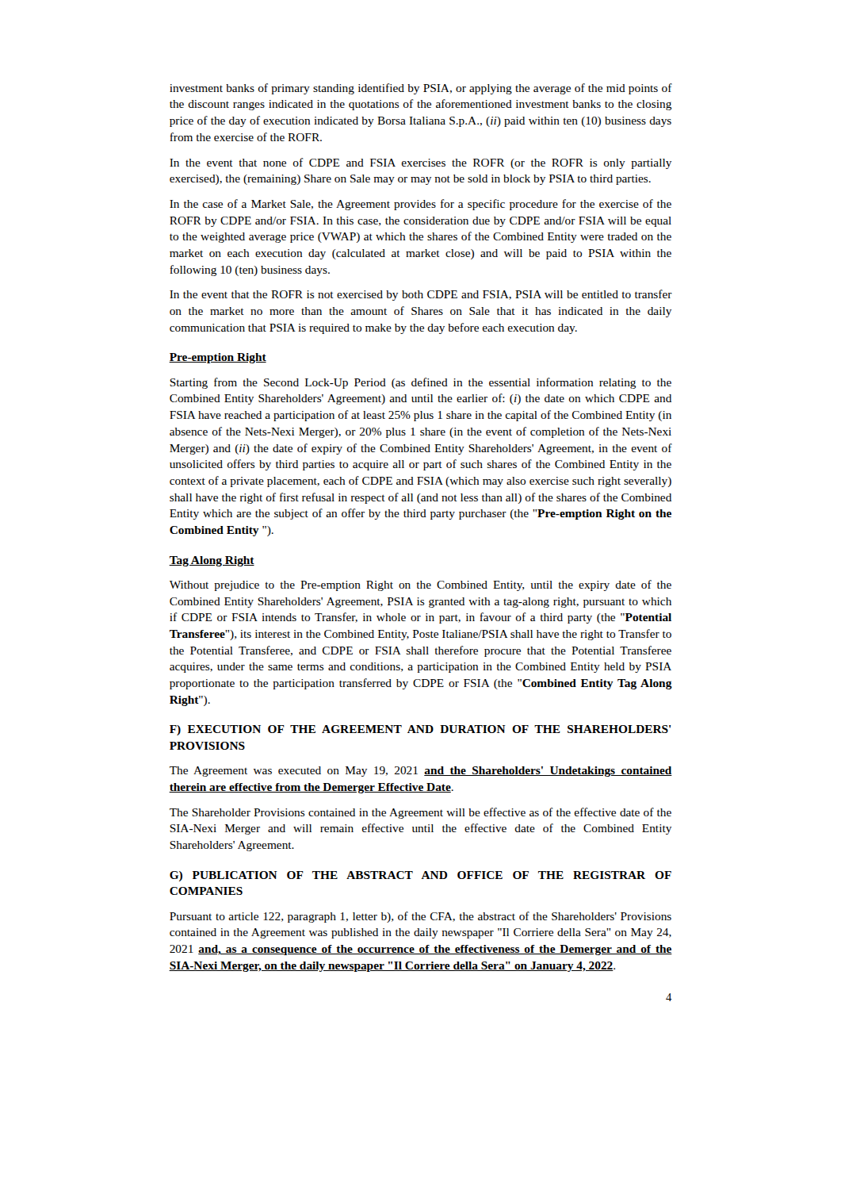investment banks of primary standing identified by PSIA, or applying the average of the mid points of the discount ranges indicated in the quotations of the aforementioned investment banks to the closing price of the day of execution indicated by Borsa Italiana S.p.A., (ii) paid within ten (10) business days from the exercise of the ROFR.
In the event that none of CDPE and FSIA exercises the ROFR (or the ROFR is only partially exercised), the (remaining) Share on Sale may or may not be sold in block by PSIA to third parties.
In the case of a Market Sale, the Agreement provides for a specific procedure for the exercise of the ROFR by CDPE and/or FSIA. In this case, the consideration due by CDPE and/or FSIA will be equal to the weighted average price (VWAP) at which the shares of the Combined Entity were traded on the market on each execution day (calculated at market close) and will be paid to PSIA within the following 10 (ten) business days.
In the event that the ROFR is not exercised by both CDPE and FSIA, PSIA will be entitled to transfer on the market no more than the amount of Shares on Sale that it has indicated in the daily communication that PSIA is required to make by the day before each execution day.
Pre-emption Right
Starting from the Second Lock-Up Period (as defined in the essential information relating to the Combined Entity Shareholders' Agreement) and until the earlier of: (i) the date on which CDPE and FSIA have reached a participation of at least 25% plus 1 share in the capital of the Combined Entity (in absence of the Nets-Nexi Merger), or 20% plus 1 share (in the event of completion of the Nets-Nexi Merger) and (ii) the date of expiry of the Combined Entity Shareholders' Agreement, in the event of unsolicited offers by third parties to acquire all or part of such shares of the Combined Entity in the context of a private placement, each of CDPE and FSIA (which may also exercise such right severally) shall have the right of first refusal in respect of all (and not less than all) of the shares of the Combined Entity which are the subject of an offer by the third party purchaser (the "Pre-emption Right on the Combined Entity ").
Tag Along Right
Without prejudice to the Pre-emption Right on the Combined Entity, until the expiry date of the Combined Entity Shareholders' Agreement, PSIA is granted with a tag-along right, pursuant to which if CDPE or FSIA intends to Transfer, in whole or in part, in favour of a third party (the "Potential Transferee"), its interest in the Combined Entity, Poste Italiane/PSIA shall have the right to Transfer to the Potential Transferee, and CDPE or FSIA shall therefore procure that the Potential Transferee acquires, under the same terms and conditions, a participation in the Combined Entity held by PSIA proportionate to the participation transferred by CDPE or FSIA (the "Combined Entity Tag Along Right").
F) EXECUTION OF THE AGREEMENT AND DURATION OF THE SHAREHOLDERS' PROVISIONS
The Agreement was executed on May 19, 2021 and the Shareholders' Undetakings contained therein are effective from the Demerger Effective Date.
The Shareholder Provisions contained in the Agreement will be effective as of the effective date of the SIA-Nexi Merger and will remain effective until the effective date of the Combined Entity Shareholders' Agreement.
G) PUBLICATION OF THE ABSTRACT AND OFFICE OF THE REGISTRAR OF COMPANIES
Pursuant to article 122, paragraph 1, letter b), of the CFA, the abstract of the Shareholders' Provisions contained in the Agreement was published in the daily newspaper "Il Corriere della Sera" on May 24, 2021 and, as a consequence of the occurrence of the effectiveness of the Demerger and of the SIA-Nexi Merger, on the daily newspaper "Il Corriere della Sera" on January 4, 2022.
4